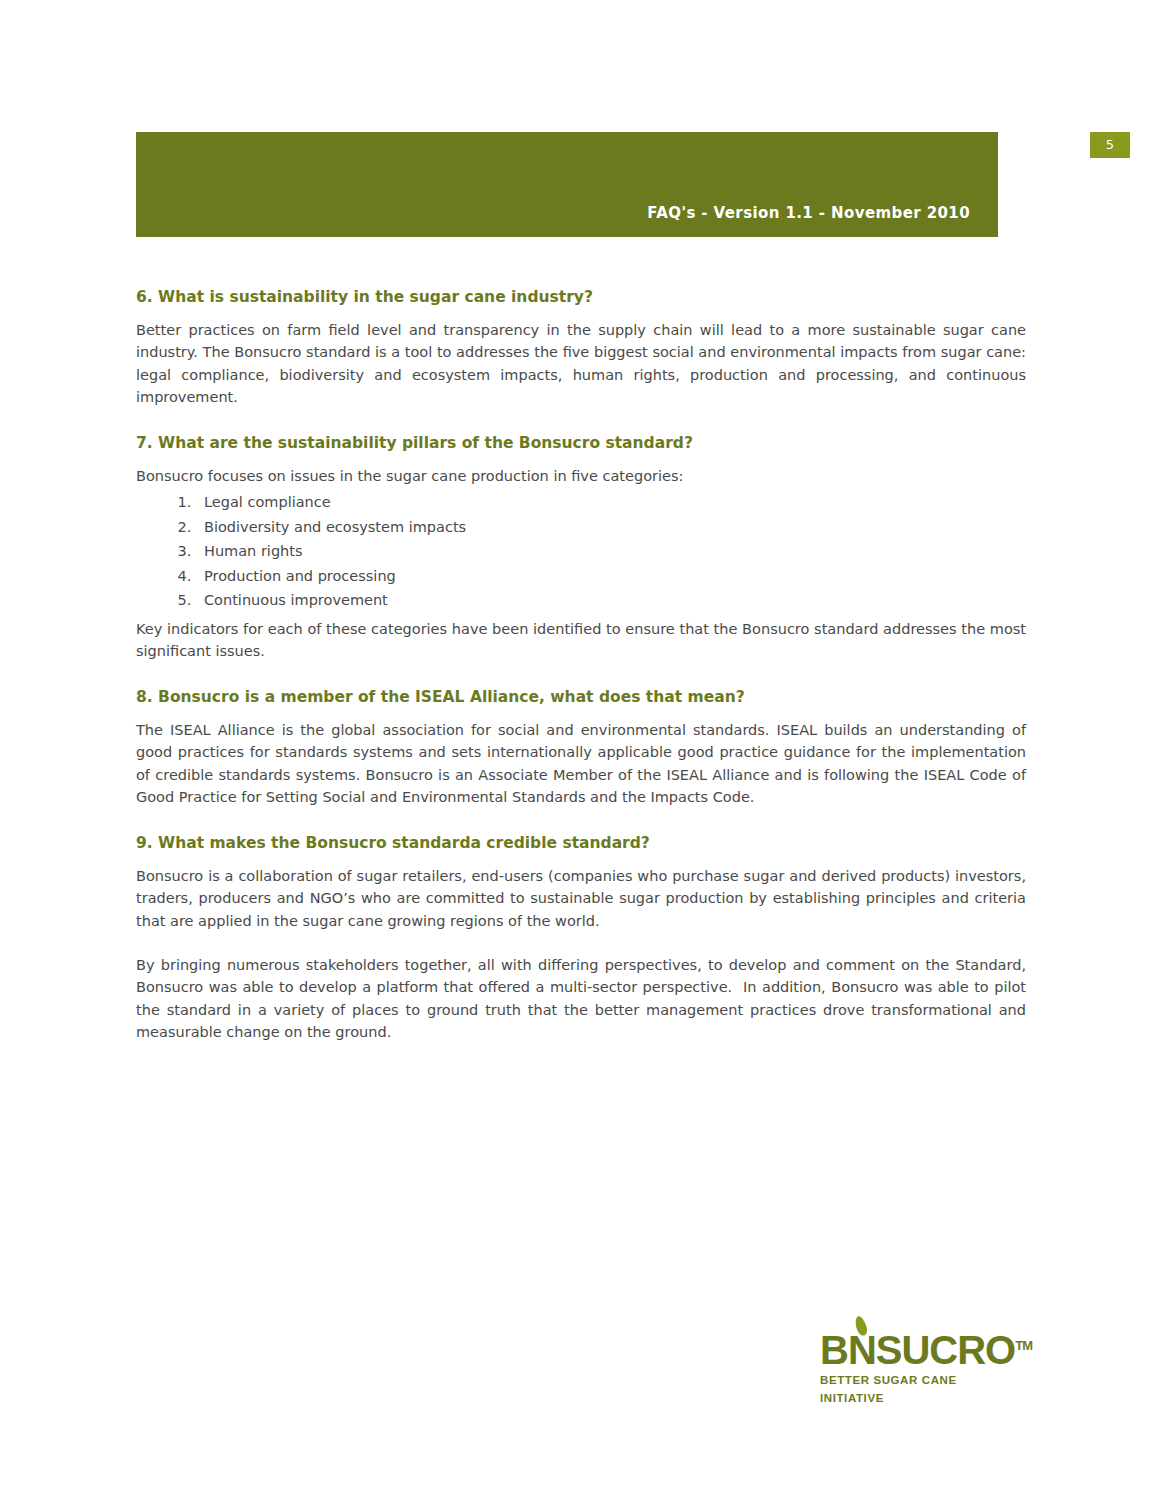5
FAQ's - Version 1.1 - November 2010
6. What is sustainability in the sugar cane industry?
Better practices on farm field level and transparency in the supply chain will lead to a more sustainable sugar cane industry. The Bonsucro standard is a tool to addresses the five biggest social and environmental impacts from sugar cane: legal compliance, biodiversity and ecosystem impacts, human rights, production and processing, and continuous improvement.
7. What are the sustainability pillars of the Bonsucro standard?
Bonsucro focuses on issues in the sugar cane production in five categories:
Legal compliance
Biodiversity and ecosystem impacts
Human rights
Production and processing
Continuous improvement
Key indicators for each of these categories have been identified to ensure that the Bonsucro standard addresses the most significant issues.
8. Bonsucro is a member of the ISEAL Alliance, what does that mean?
The ISEAL Alliance is the global association for social and environmental standards. ISEAL builds an understanding of good practices for standards systems and sets internationally applicable good practice guidance for the implementation of credible standards systems. Bonsucro is an Associate Member of the ISEAL Alliance and is following the ISEAL Code of Good Practice for Setting Social and Environmental Standards and the Impacts Code.
9. What makes the Bonsucro standarda credible standard?
Bonsucro is a collaboration of sugar retailers, end-users (companies who purchase sugar and derived products) investors, traders, producers and NGO’s who are committed to sustainable sugar production by establishing principles and criteria that are applied in the sugar cane growing regions of the world.
By bringing numerous stakeholders together, all with differing perspectives, to develop and comment on the Standard, Bonsucro was able to develop a platform that offered a multi-sector perspective. In addition, Bonsucro was able to pilot the standard in a variety of places to ground truth that the better management practices drove transformational and measurable change on the ground.
B NSUCROTM
BETTER SUGAR CANE INITIATIVE